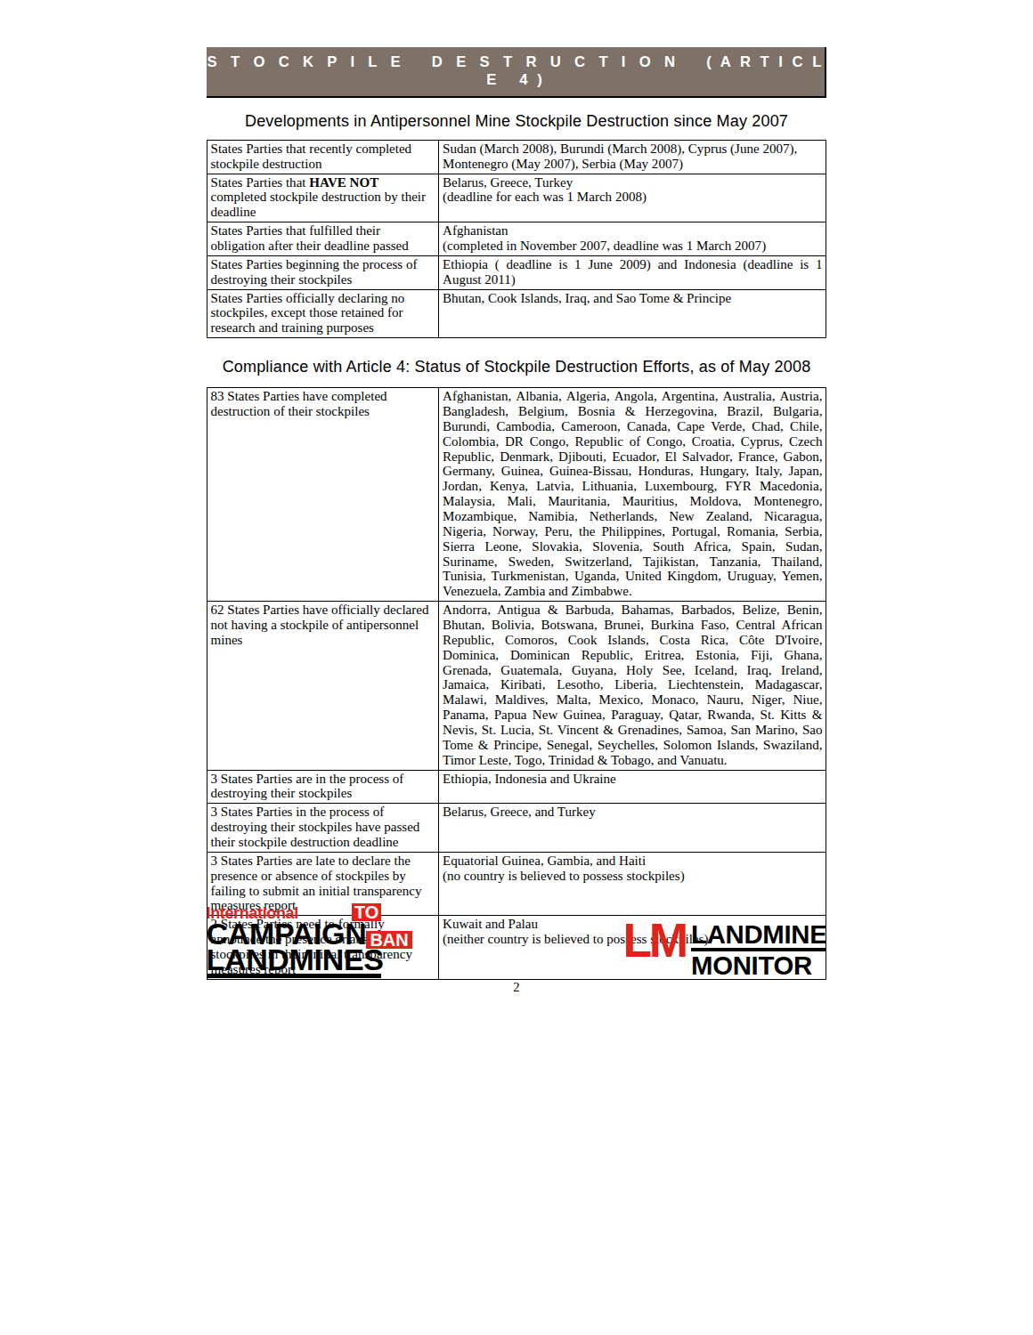S T O C K P I L E D E S T R U C T I O N ( A R T I C L E 4 )
Developments in Antipersonnel Mine Stockpile Destruction since May 2007
| States Parties that recently completed stockpile destruction | Sudan (March 2008), Burundi (March 2008), Cyprus (June 2007), Montenegro (May 2007), Serbia (May 2007) |
| States Parties that HAVE NOT completed stockpile destruction by their deadline | Belarus, Greece, Turkey (deadline for each was 1 March 2008) |
| States Parties that fulfilled their obligation after their deadline passed | Afghanistan (completed in November 2007, deadline was 1 March 2007) |
| States Parties beginning the process of destroying their stockpiles | Ethiopia ( deadline is 1 June 2009) and Indonesia (deadline is 1 August 2011) |
| States Parties officially declaring no stockpiles, except those retained for research and training purposes | Bhutan, Cook Islands, Iraq, and Sao Tome & Principe |
Compliance with Article 4: Status of Stockpile Destruction Efforts, as of May 2008
| 83 States Parties have completed destruction of their stockpiles | Afghanistan, Albania, Algeria, Angola, Argentina, Australia, Austria, Bangladesh, Belgium, Bosnia & Herzegovina, Brazil, Bulgaria, Burundi, Cambodia, Cameroon, Canada, Cape Verde, Chad, Chile, Colombia, DR Congo, Republic of Congo, Croatia, Cyprus, Czech Republic, Denmark, Djibouti, Ecuador, El Salvador, France, Gabon, Germany, Guinea, Guinea-Bissau, Honduras, Hungary, Italy, Japan, Jordan, Kenya, Latvia, Lithuania, Luxembourg, FYR Macedonia, Malaysia, Mali, Mauritania, Mauritius, Moldova, Montenegro, Mozambique, Namibia, Netherlands, New Zealand, Nicaragua, Nigeria, Norway, Peru, the Philippines, Portugal, Romania, Serbia, Sierra Leone, Slovakia, Slovenia, South Africa, Spain, Sudan, Suriname, Sweden, Switzerland, Tajikistan, Tanzania, Thailand, Tunisia, Turkmenistan, Uganda, United Kingdom, Uruguay, Yemen, Venezuela, Zambia and Zimbabwe. |
| 62 States Parties have officially declared not having a stockpile of antipersonnel mines | Andorra, Antigua & Barbuda, Bahamas, Barbados, Belize, Benin, Bhutan, Bolivia, Botswana, Brunei, Burkina Faso, Central African Republic, Comoros, Cook Islands, Costa Rica, Côte D'Ivoire, Dominica, Dominican Republic, Eritrea, Estonia, Fiji, Ghana, Grenada, Guatemala, Guyana, Holy See, Iceland, Iraq, Ireland, Jamaica, Kiribati, Lesotho, Liberia, Liechtenstein, Madagascar, Malawi, Maldives, Malta, Mexico, Monaco, Nauru, Niger, Niue, Panama, Papua New Guinea, Paraguay, Qatar, Rwanda, St. Kitts & Nevis, St. Lucia, St. Vincent & Grenadines, Samoa, San Marino, Sao Tome & Principe, Senegal, Seychelles, Solomon Islands, Swaziland, Timor Leste, Togo, Trinidad & Tobago, and Vanuatu. |
| 3 States Parties are in the process of destroying their stockpiles | Ethiopia, Indonesia and Ukraine |
| 3 States Parties in the process of destroying their stockpiles have passed their stockpile destruction deadline | Belarus, Greece, and Turkey |
| 3 States Parties are late to declare the presence or absence of stockpiles by failing to submit an initial transparency measures report | Equatorial Guinea, Gambia, and Haiti (no country is believed to possess stockpiles) |
| 2 States Parties need to formally announce the presence or absence of stockpiles in their initial transparency measures report | Kuwait and Palau (neither country is believed to possess stockpiles) |
International TO
CAMPAIGN BAN
LANDMINES
LM
LANDMINE MONITOR
2